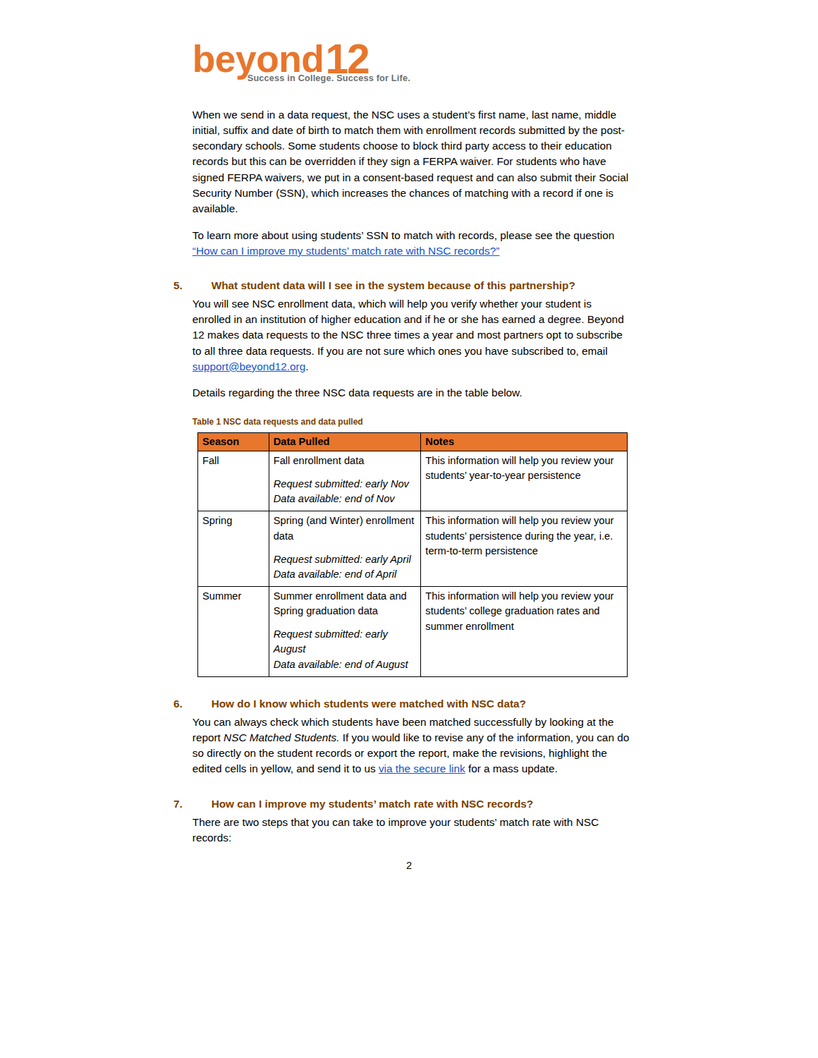beyond 12
Success in College. Success for Life.
When we send in a data request, the NSC uses a student’s first name, last name, middle initial, suffix and date of birth to match them with enrollment records submitted by the post-secondary schools. Some students choose to block third party access to their education records but this can be overridden if they sign a FERPA waiver. For students who have signed FERPA waivers, we put in a consent-based request and can also submit their Social Security Number (SSN), which increases the chances of matching with a record if one is available.
To learn more about using students’ SSN to match with records, please see the question “How can I improve my students’ match rate with NSC records?”
5. What student data will I see in the system because of this partnership?
You will see NSC enrollment data, which will help you verify whether your student is enrolled in an institution of higher education and if he or she has earned a degree. Beyond 12 makes data requests to the NSC three times a year and most partners opt to subscribe to all three data requests. If you are not sure which ones you have subscribed to, email support@beyond12.org.
Details regarding the three NSC data requests are in the table below.
Table 1 NSC data requests and data pulled
| Season | Data Pulled | Notes |
| --- | --- | --- |
| Fall | Fall enrollment data Request submitted: early Nov Data available: end of Nov | This information will help you review your students’ year-to-year persistence |
| Spring | Spring (and Winter) enrollment data Request submitted: early April Data available: end of April | This information will help you review your students’ persistence during the year, i.e. term-to-term persistence |
| Summer | Summer enrollment data and Spring graduation data Request submitted: early August Data available: end of August | This information will help you review your students’ college graduation rates and summer enrollment |
6. How do I know which students were matched with NSC data?
You can always check which students have been matched successfully by looking at the report NSC Matched Students. If you would like to revise any of the information, you can do so directly on the student records or export the report, make the revisions, highlight the edited cells in yellow, and send it to us via the secure link for a mass update.
7. How can I improve my students’ match rate with NSC records?
There are two steps that you can take to improve your students’ match rate with NSC records:
2